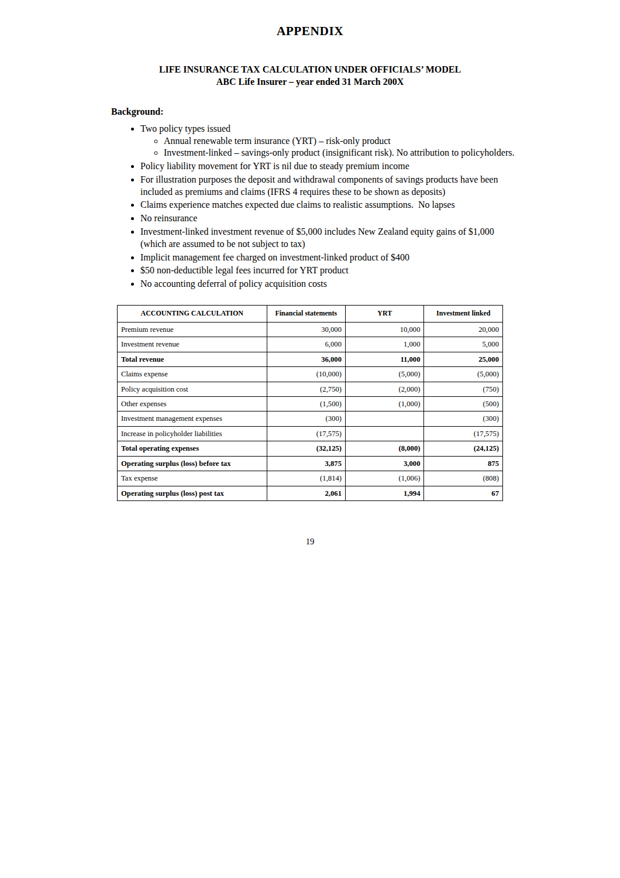APPENDIX
LIFE INSURANCE TAX CALCULATION UNDER OFFICIALS’ MODEL
ABC Life Insurer – year ended 31 March 200X
Background:
Two policy types issued
Annual renewable term insurance (YRT) – risk-only product
Investment-linked – savings-only product (insignificant risk). No attribution to policyholders.
Policy liability movement for YRT is nil due to steady premium income
For illustration purposes the deposit and withdrawal components of savings products have been included as premiums and claims (IFRS 4 requires these to be shown as deposits)
Claims experience matches expected due claims to realistic assumptions. No lapses
No reinsurance
Investment-linked investment revenue of $5,000 includes New Zealand equity gains of $1,000 (which are assumed to be not subject to tax)
Implicit management fee charged on investment-linked product of $400
$50 non-deductible legal fees incurred for YRT product
No accounting deferral of policy acquisition costs
| ACCOUNTING CALCULATION | Financial statements | YRT | Investment linked |
| --- | --- | --- | --- |
| Premium revenue | 30,000 | 10,000 | 20,000 |
| Investment revenue | 6,000 | 1,000 | 5,000 |
| Total revenue | 36,000 | 11,000 | 25,000 |
| Claims expense | (10,000) | (5,000) | (5,000) |
| Policy acquisition cost | (2,750) | (2,000) | (750) |
| Other expenses | (1,500) | (1,000) | (500) |
| Investment management expenses | (300) | | (300) |
| Increase in policyholder liabilities | (17,575) | | (17,575) |
| Total operating expenses | (32,125) | (8,000) | (24,125) |
| Operating surplus (loss) before tax | 3,875 | 3,000 | 875 |
| Tax expense | (1,814) | (1,006) | (808) |
| Operating surplus (loss) post tax | 2,061 | 1,994 | 67 |
19